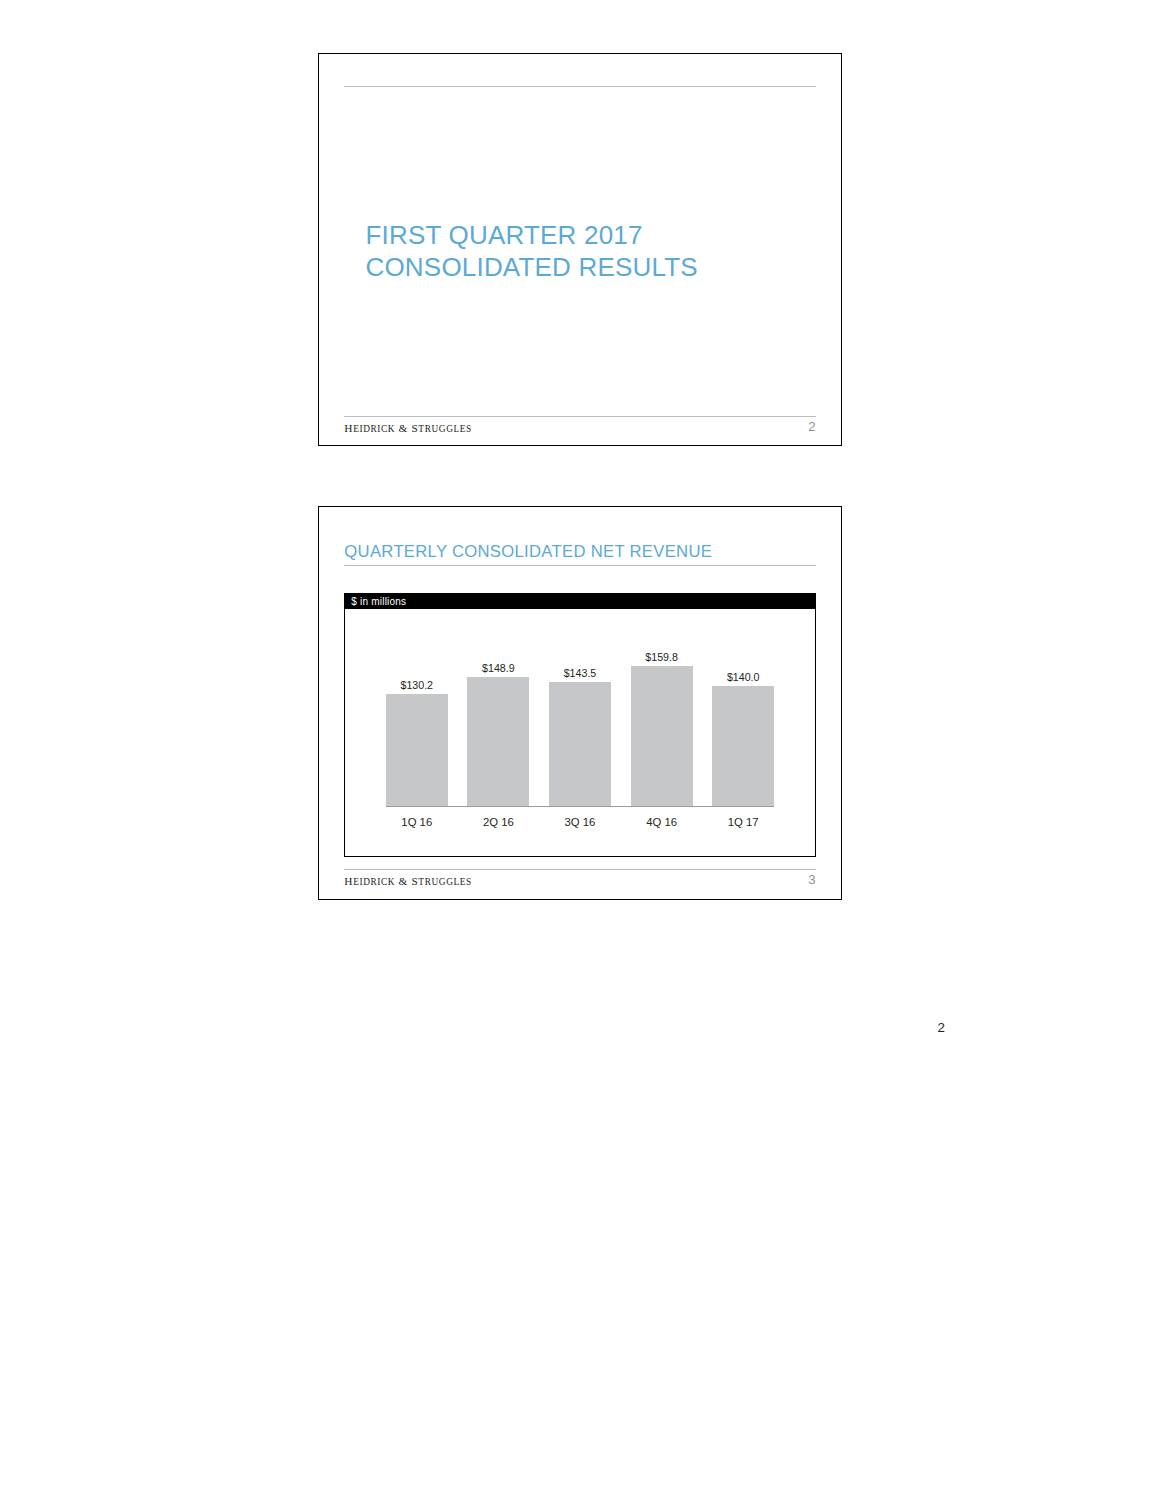FIRST QUARTER 2017
CONSOLIDATED RESULTS
HEIDRICK & STRUGGLES
2
QUARTERLY CONSOLIDATED NET REVENUE
$ in millions
$130.2
$148.9
$143.5
$159.8
$140.0
1Q 16 2Q 16 3Q 16 4Q 16 1Q 17
HEIDRICK & STRUGGLES
3
2